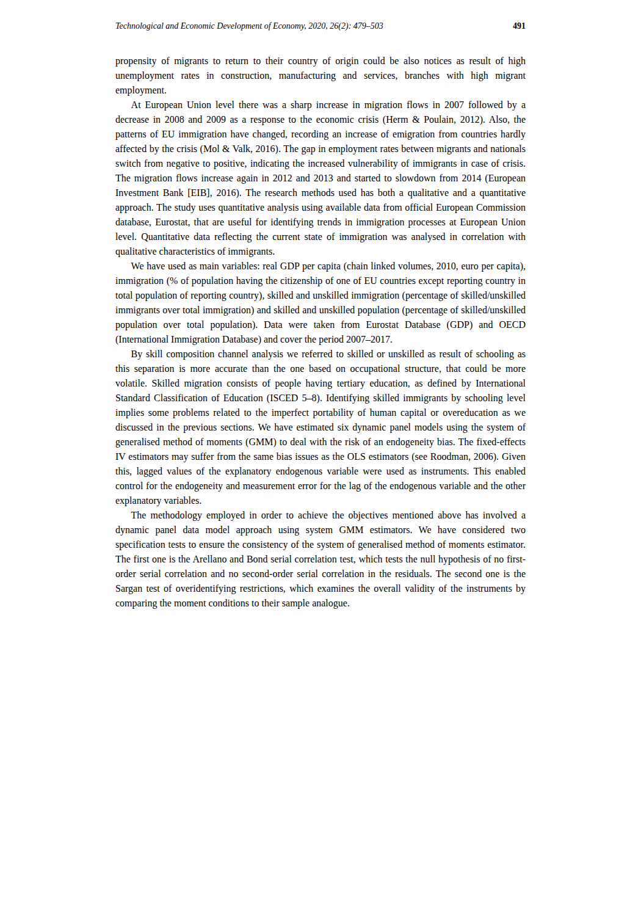Technological and Economic Development of Economy, 2020, 26(2): 479–503 491
propensity of migrants to return to their country of origin could be also notices as result of high unemployment rates in construction, manufacturing and services, branches with high migrant employment.
At European Union level there was a sharp increase in migration flows in 2007 followed by a decrease in 2008 and 2009 as a response to the economic crisis (Herm & Poulain, 2012). Also, the patterns of EU immigration have changed, recording an increase of emigration from countries hardly affected by the crisis (Mol & Valk, 2016). The gap in employment rates between migrants and nationals switch from negative to positive, indicating the increased vulnerability of immigrants in case of crisis. The migration flows increase again in 2012 and 2013 and started to slowdown from 2014 (European Investment Bank [EIB], 2016). The research methods used has both a qualitative and a quantitative approach. The study uses quantitative analysis using available data from official European Commission database, Eurostat, that are useful for identifying trends in immigration processes at European Union level. Quantitative data reflecting the current state of immigration was analysed in correlation with qualitative characteristics of immigrants.
We have used as main variables: real GDP per capita (chain linked volumes, 2010, euro per capita), immigration (% of population having the citizenship of one of EU countries except reporting country in total population of reporting country), skilled and unskilled immigration (percentage of skilled/unskilled immigrants over total immigration) and skilled and unskilled population (percentage of skilled/unskilled population over total population). Data were taken from Eurostat Database (GDP) and OECD (International Immigration Database) and cover the period 2007–2017.
By skill composition channel analysis we referred to skilled or unskilled as result of schooling as this separation is more accurate than the one based on occupational structure, that could be more volatile. Skilled migration consists of people having tertiary education, as defined by International Standard Classification of Education (ISCED 5–8). Identifying skilled immigrants by schooling level implies some problems related to the imperfect portability of human capital or overeducation as we discussed in the previous sections. We have estimated six dynamic panel models using the system of generalised method of moments (GMM) to deal with the risk of an endogeneity bias. The fixed-effects IV estimators may suffer from the same bias issues as the OLS estimators (see Roodman, 2006). Given this, lagged values of the explanatory endogenous variable were used as instruments. This enabled control for the endogeneity and measurement error for the lag of the endogenous variable and the other explanatory variables.
The methodology employed in order to achieve the objectives mentioned above has involved a dynamic panel data model approach using system GMM estimators. We have considered two specification tests to ensure the consistency of the system of generalised method of moments estimator. The first one is the Arellano and Bond serial correlation test, which tests the null hypothesis of no first-order serial correlation and no second-order serial correlation in the residuals. The second one is the Sargan test of overidentifying restrictions, which examines the overall validity of the instruments by comparing the moment conditions to their sample analogue.